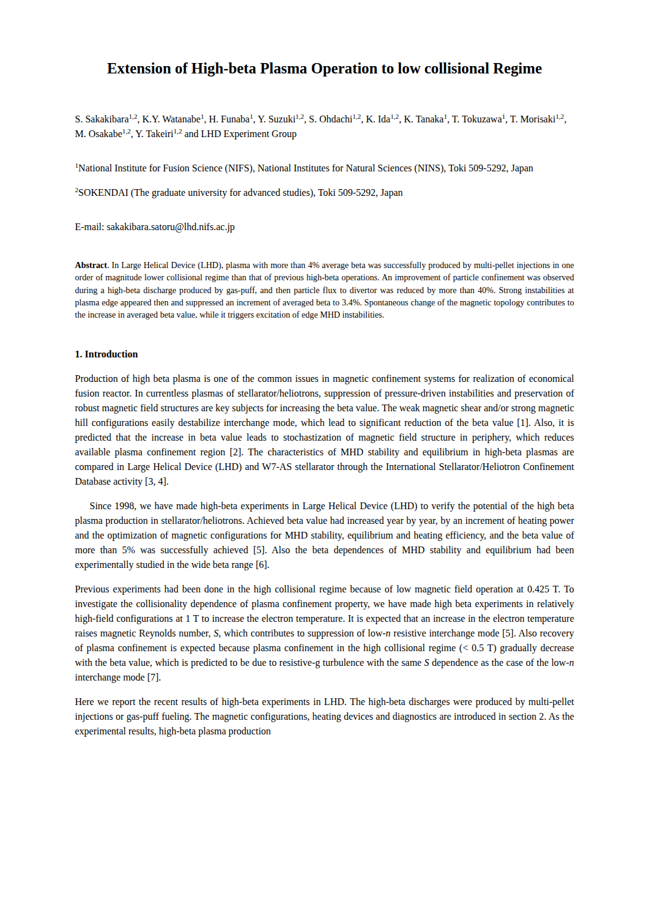Extension of High-beta Plasma Operation to low collisional Regime
S. Sakakibara1,2, K.Y. Watanabe1, H. Funaba1, Y. Suzuki1,2, S. Ohdachi1,2, K. Ida1,2, K. Tanaka1, T. Tokuzawa1, T. Morisaki1,2, M. Osakabe1,2, Y. Takeiri1,2 and LHD Experiment Group
1National Institute for Fusion Science (NIFS), National Institutes for Natural Sciences (NINS), Toki 509-5292, Japan
2SOKENDAI (The graduate university for advanced studies), Toki 509-5292, Japan
E-mail: sakakibara.satoru@lhd.nifs.ac.jp
Abstract. In Large Helical Device (LHD), plasma with more than 4% average beta was successfully produced by multi-pellet injections in one order of magnitude lower collisional regime than that of previous high-beta operations. An improvement of particle confinement was observed during a high-beta discharge produced by gas-puff, and then particle flux to divertor was reduced by more than 40%. Strong instabilities at plasma edge appeared then and suppressed an increment of averaged beta to 3.4%. Spontaneous change of the magnetic topology contributes to the increase in averaged beta value, while it triggers excitation of edge MHD instabilities.
1. Introduction
Production of high beta plasma is one of the common issues in magnetic confinement systems for realization of economical fusion reactor. In currentless plasmas of stellarator/heliotrons, suppression of pressure-driven instabilities and preservation of robust magnetic field structures are key subjects for increasing the beta value. The weak magnetic shear and/or strong magnetic hill configurations easily destabilize interchange mode, which lead to significant reduction of the beta value [1]. Also, it is predicted that the increase in beta value leads to stochastization of magnetic field structure in periphery, which reduces available plasma confinement region [2]. The characteristics of MHD stability and equilibrium in high-beta plasmas are compared in Large Helical Device (LHD) and W7-AS stellarator through the International Stellarator/Heliotron Confinement Database activity [3, 4].
Since 1998, we have made high-beta experiments in Large Helical Device (LHD) to verify the potential of the high beta plasma production in stellarator/heliotrons. Achieved beta value had increased year by year, by an increment of heating power and the optimization of magnetic configurations for MHD stability, equilibrium and heating efficiency, and the beta value of more than 5% was successfully achieved [5]. Also the beta dependences of MHD stability and equilibrium had been experimentally studied in the wide beta range [6].
Previous experiments had been done in the high collisional regime because of low magnetic field operation at 0.425 T. To investigate the collisionality dependence of plasma confinement property, we have made high beta experiments in relatively high-field configurations at 1 T to increase the electron temperature. It is expected that an increase in the electron temperature raises magnetic Reynolds number, S, which contributes to suppression of low-n resistive interchange mode [5]. Also recovery of plasma confinement is expected because plasma confinement in the high collisional regime (< 0.5 T) gradually decrease with the beta value, which is predicted to be due to resistive-g turbulence with the same S dependence as the case of the low-n interchange mode [7].
Here we report the recent results of high-beta experiments in LHD. The high-beta discharges were produced by multi-pellet injections or gas-puff fueling. The magnetic configurations, heating devices and diagnostics are introduced in section 2. As the experimental results, high-beta plasma production